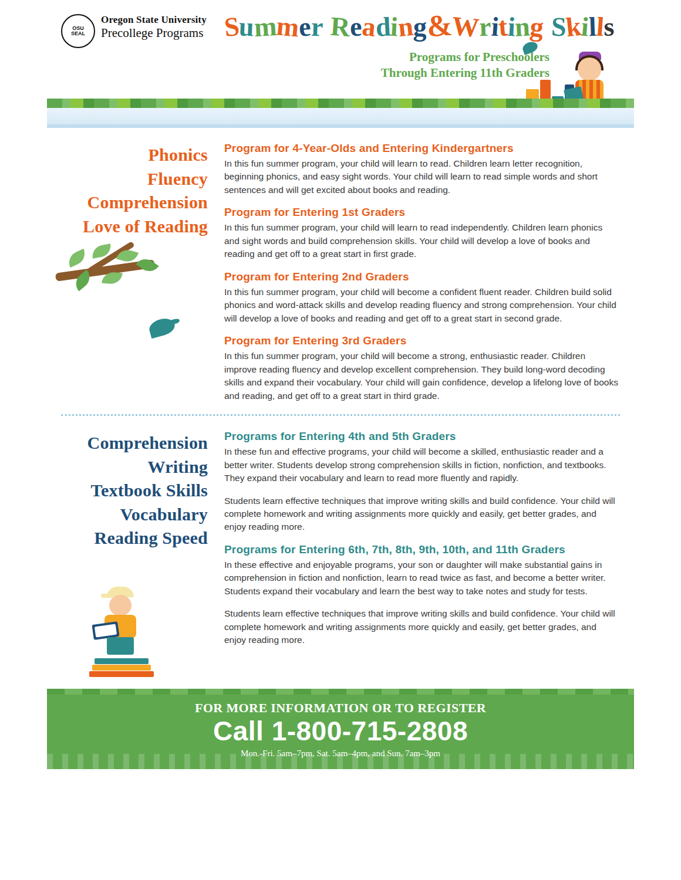OSU
SEAL
Oregon State University
Precollege Programs
Summer Reading&Writing Skills
Programs for Preschoolers
Through Entering 11th Graders
Phonics
Fluency
Comprehension
Love of Reading
Program for 4-Year-Olds and Entering Kindergartners
In this fun summer program, your child will learn to read. Children learn letter recognition, beginning phonics, and easy sight words. Your child will learn to read simple words and short sentences and will get excited about books and reading.
Program for Entering 1st Graders
In this fun summer program, your child will learn to read independently. Children learn phonics and sight words and build comprehension skills. Your child will develop a love of books and reading and get off to a great start in first grade.
Program for Entering 2nd Graders
In this fun summer program, your child will become a confident fluent reader. Children build solid phonics and word-attack skills and develop reading fluency and strong comprehension. Your child will develop a love of books and reading and get off to a great start in second grade.
Program for Entering 3rd Graders
In this fun summer program, your child will become a strong, enthusiastic reader. Children improve reading fluency and develop excellent comprehension. They build long-word decoding skills and expand their vocabulary. Your child will gain confidence, develop a lifelong love of books and reading, and get off to a great start in third grade.
Comprehension
Writing
Textbook Skills
Vocabulary
Reading Speed
Programs for Entering 4th and 5th Graders
In these fun and effective programs, your child will become a skilled, enthusiastic reader and a better writer. Students develop strong comprehension skills in fiction, nonfiction, and textbooks. They expand their vocabulary and learn to read more fluently and rapidly.
Students learn effective techniques that improve writing skills and build confidence. Your child will complete homework and writing assignments more quickly and easily, get better grades, and enjoy reading more.
Programs for Entering 6th, 7th, 8th, 9th, 10th, and 11th Graders
In these effective and enjoyable programs, your son or daughter will make substantial gains in comprehension in fiction and nonfiction, learn to read twice as fast, and become a better writer. Students expand their vocabulary and learn the best way to take notes and study for tests.
Students learn effective techniques that improve writing skills and build confidence. Your child will complete homework and writing assignments more quickly and easily, get better grades, and enjoy reading more.
FOR MORE INFORMATION OR TO REGISTER
Call 1-800-715-2808
Mon.-Fri. 5am–7pm, Sat. 5am–4pm, and Sun. 7am–3pm